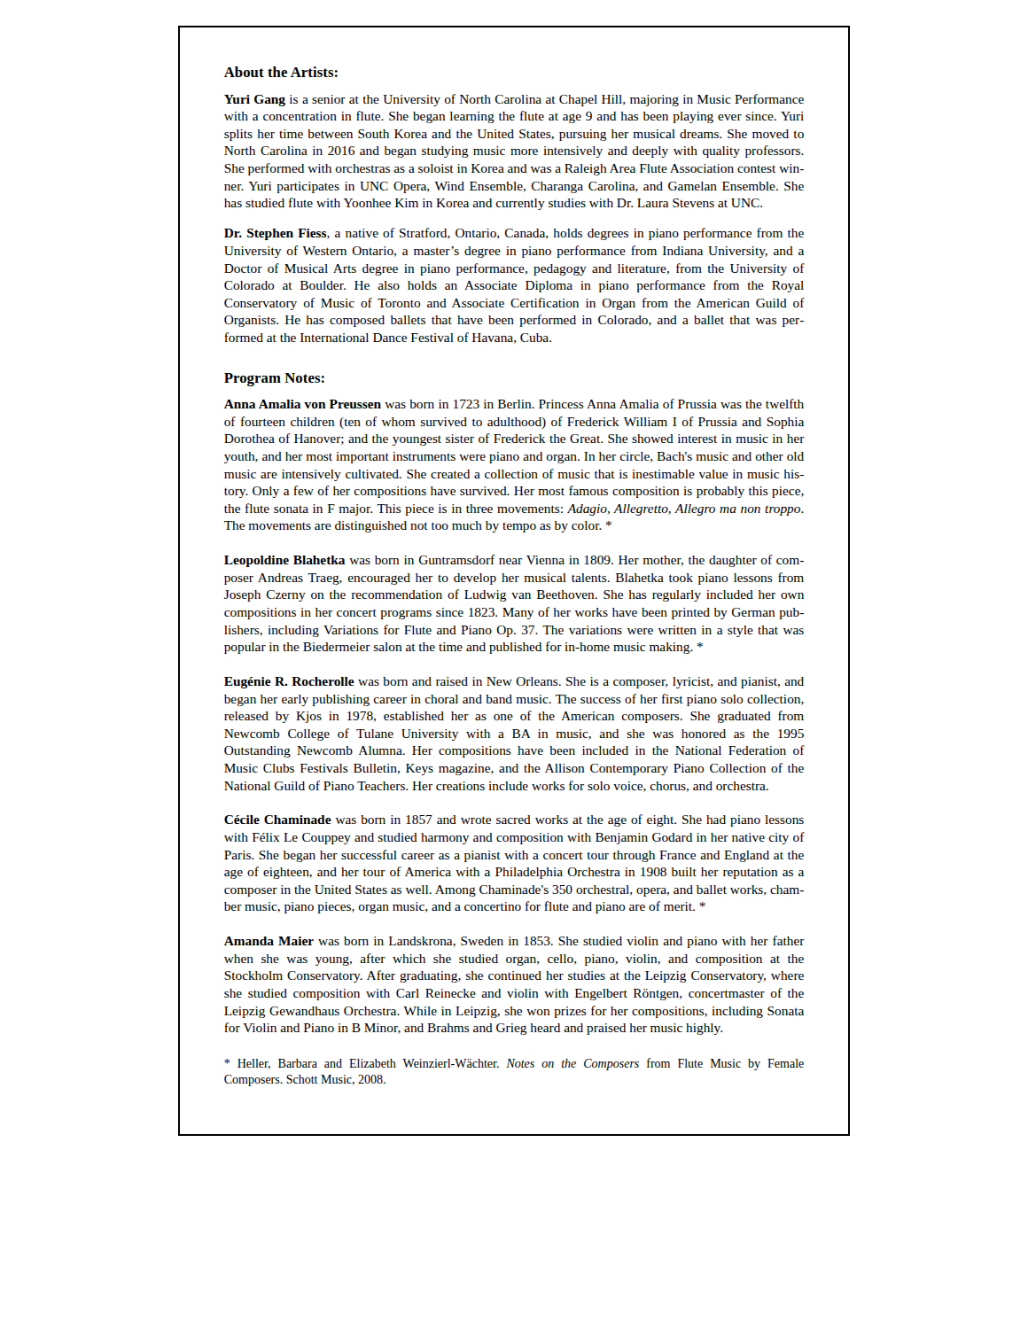About the Artists:
Yuri Gang is a senior at the University of North Carolina at Chapel Hill, majoring in Music Performance with a concentration in flute. She began learning the flute at age 9 and has been playing ever since. Yuri splits her time between South Korea and the United States, pursuing her musical dreams. She moved to North Carolina in 2016 and began studying music more intensively and deeply with quality professors. She performed with orchestras as a soloist in Korea and was a Raleigh Area Flute Association contest winner. Yuri participates in UNC Opera, Wind Ensemble, Charanga Carolina, and Gamelan Ensemble. She has studied flute with Yoonhee Kim in Korea and currently studies with Dr. Laura Stevens at UNC.
Dr. Stephen Fiess, a native of Stratford, Ontario, Canada, holds degrees in piano performance from the University of Western Ontario, a master’s degree in piano performance from Indiana University, and a Doctor of Musical Arts degree in piano performance, pedagogy and literature, from the University of Colorado at Boulder. He also holds an Associate Diploma in piano performance from the Royal Conservatory of Music of Toronto and Associate Certification in Organ from the American Guild of Organists. He has composed ballets that have been performed in Colorado, and a ballet that was performed at the International Dance Festival of Havana, Cuba.
Program Notes:
Anna Amalia von Preussen was born in 1723 in Berlin. Princess Anna Amalia of Prussia was the twelfth of fourteen children (ten of whom survived to adulthood) of Frederick William I of Prussia and Sophia Dorothea of Hanover; and the youngest sister of Frederick the Great. She showed interest in music in her youth, and her most important instruments were piano and organ. In her circle, Bach's music and other old music are intensively cultivated. She created a collection of music that is inestimable value in music history. Only a few of her compositions have survived. Her most famous composition is probably this piece, the flute sonata in F major. This piece is in three movements: Adagio, Allegretto, Allegro ma non troppo. The movements are distinguished not too much by tempo as by color. *
Leopoldine Blahetka was born in Guntramsdorf near Vienna in 1809. Her mother, the daughter of composer Andreas Traeg, encouraged her to develop her musical talents. Blahetka took piano lessons from Joseph Czerny on the recommendation of Ludwig van Beethoven. She has regularly included her own compositions in her concert programs since 1823. Many of her works have been printed by German publishers, including Variations for Flute and Piano Op. 37. The variations were written in a style that was popular in the Biedermeier salon at the time and published for in-home music making. *
Eugénie R. Rocherolle was born and raised in New Orleans. She is a composer, lyricist, and pianist, and began her early publishing career in choral and band music. The success of her first piano solo collection, released by Kjos in 1978, established her as one of the American composers. She graduated from Newcomb College of Tulane University with a BA in music, and she was honored as the 1995 Outstanding Newcomb Alumna. Her compositions have been included in the National Federation of Music Clubs Festivals Bulletin, Keys magazine, and the Allison Contemporary Piano Collection of the National Guild of Piano Teachers. Her creations include works for solo voice, chorus, and orchestra.
Cécile Chaminade was born in 1857 and wrote sacred works at the age of eight. She had piano lessons with Félix Le Couppey and studied harmony and composition with Benjamin Godard in her native city of Paris. She began her successful career as a pianist with a concert tour through France and England at the age of eighteen, and her tour of America with a Philadelphia Orchestra in 1908 built her reputation as a composer in the United States as well. Among Chaminade's 350 orchestral, opera, and ballet works, chamber music, piano pieces, organ music, and a concertino for flute and piano are of merit. *
Amanda Maier was born in Landskrona, Sweden in 1853. She studied violin and piano with her father when she was young, after which she studied organ, cello, piano, violin, and composition at the Stockholm Conservatory. After graduating, she continued her studies at the Leipzig Conservatory, where she studied composition with Carl Reinecke and violin with Engelbert Röntgen, concertmaster of the Leipzig Gewandhaus Orchestra. While in Leipzig, she won prizes for her compositions, including Sonata for Violin and Piano in B Minor, and Brahms and Grieg heard and praised her music highly.
* Heller, Barbara and Elizabeth Weinzierl-Wächter. Notes on the Composers from Flute Music by Female Composers. Schott Music, 2008.